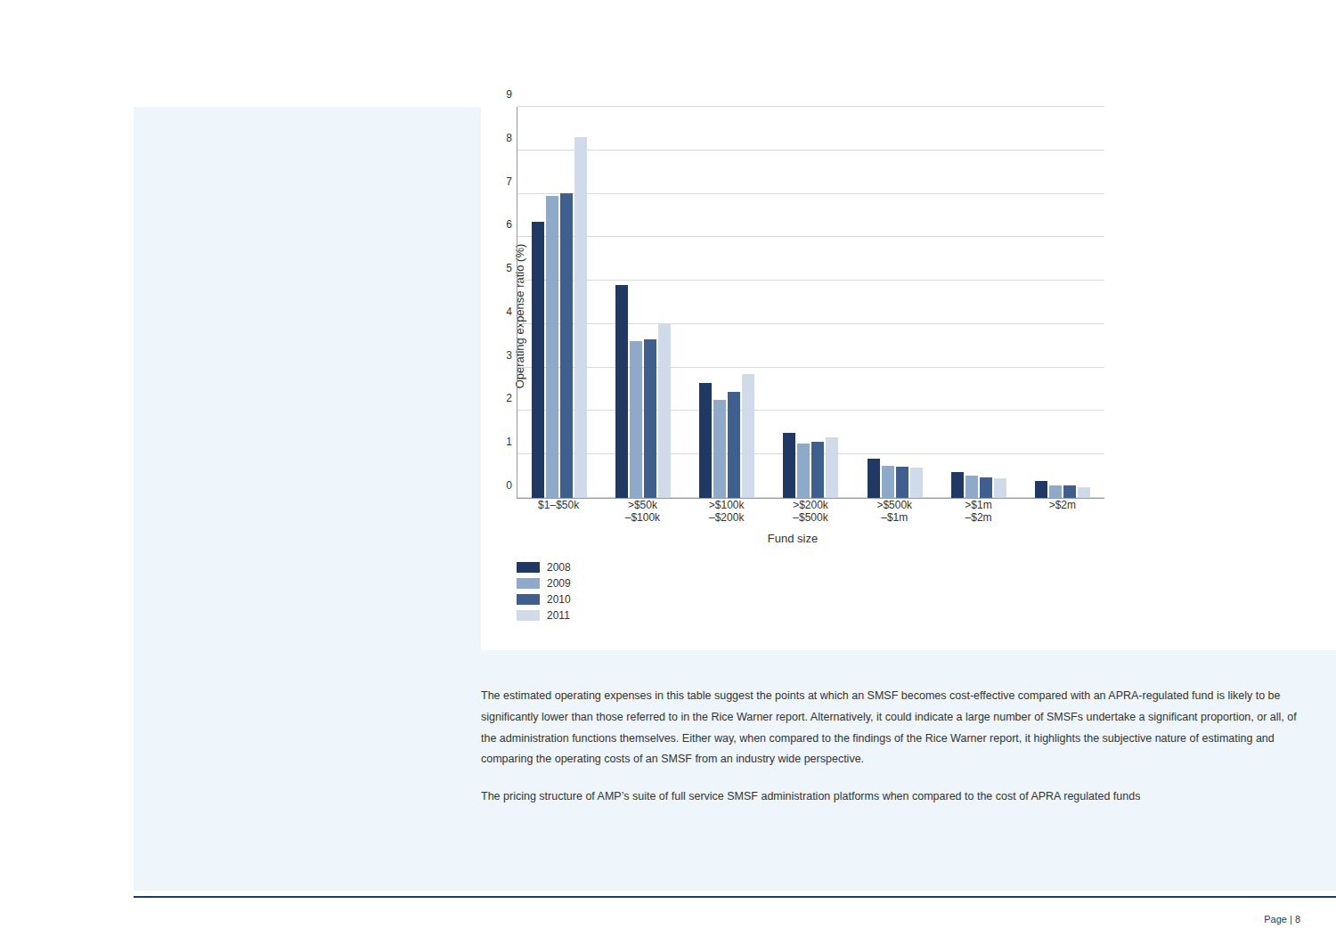Operating expense ratio (%)
0
1
2
3
4
5
6
7
8
9
$1–$50k >$50k
–$100k >$100k
–$200k >$200k
–$500k >$500k
–$1m >$1m
–$2m >$2m
Fund size
2008
2009
2010
2011
The estimated operating expenses in this table suggest the points at which an SMSF becomes cost-effective compared with an APRA-regulated fund is likely to be significantly lower than those referred to in the Rice Warner report. Alternatively, it could indicate a large number of SMSFs undertake a significant proportion, or all, of the administration functions themselves. Either way, when compared to the findings of the Rice Warner report, it highlights the subjective nature of estimating and comparing the operating costs of an SMSF from an industry wide perspective.
The pricing structure of AMP’s suite of full service SMSF administration platforms when compared to the cost of APRA regulated funds
Page | 8